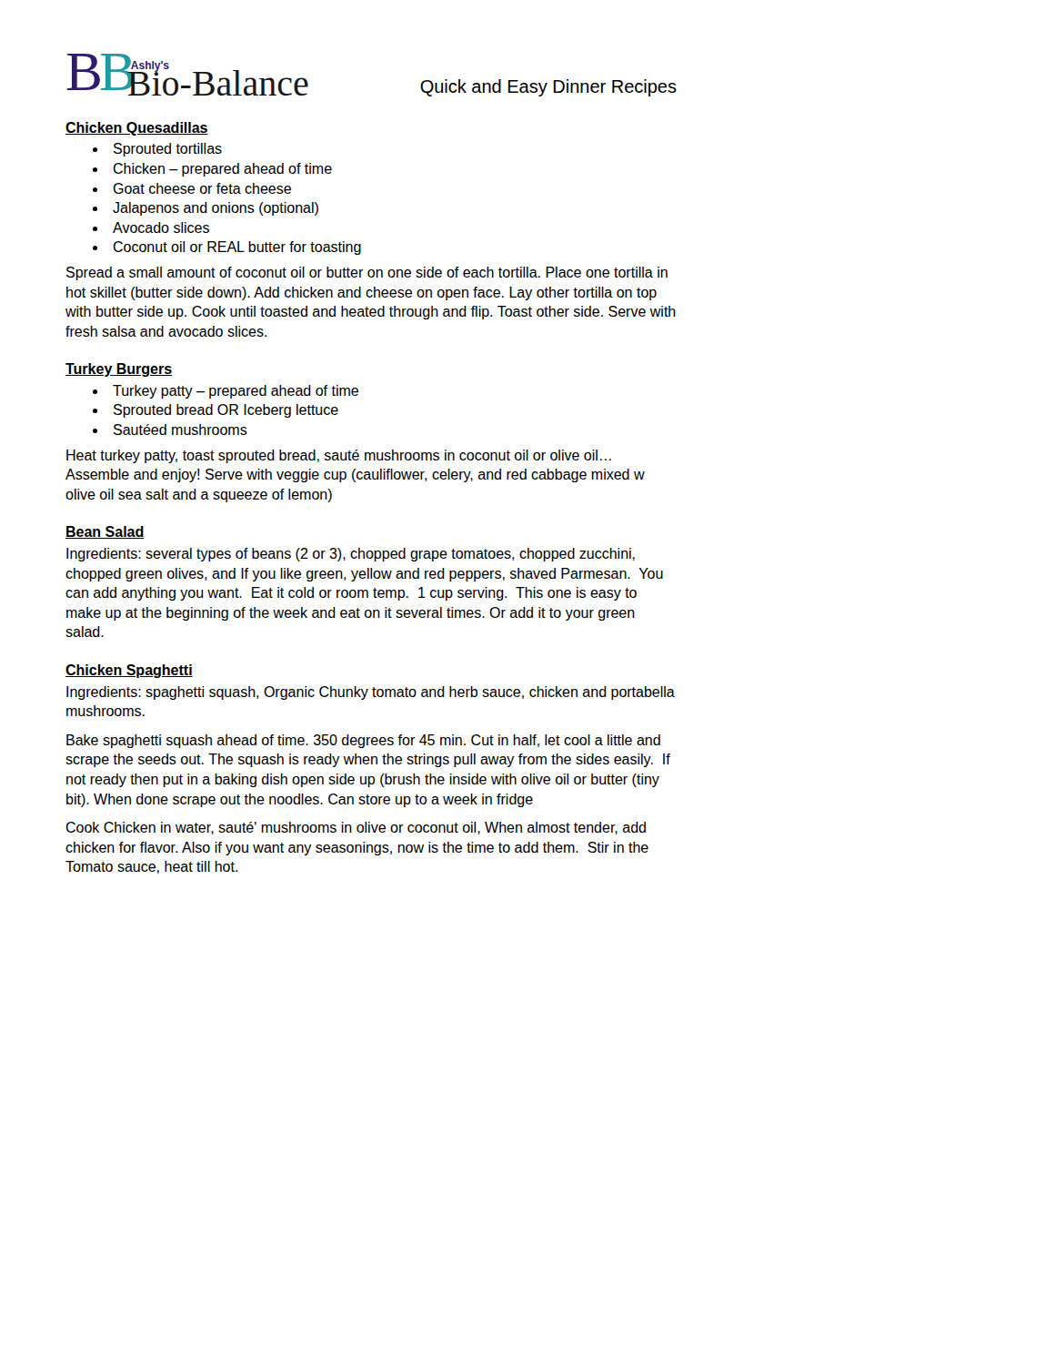BB Ashly's Bio-Balance
Quick and Easy Dinner Recipes
Chicken Quesadillas
Sprouted tortillas
Chicken – prepared ahead of time
Goat cheese or feta cheese
Jalapenos and onions (optional)
Avocado slices
Coconut oil or REAL butter for toasting
Spread a small amount of coconut oil or butter on one side of each tortilla. Place one tortilla in hot skillet (butter side down). Add chicken and cheese on open face. Lay other tortilla on top with butter side up. Cook until toasted and heated through and flip. Toast other side. Serve with fresh salsa and avocado slices.
Turkey Burgers
Turkey patty – prepared ahead of time
Sprouted bread OR Iceberg lettuce
Sautéed mushrooms
Heat turkey patty, toast sprouted bread, sauté mushrooms in coconut oil or olive oil… Assemble and enjoy! Serve with veggie cup (cauliflower, celery, and red cabbage mixed w olive oil sea salt and a squeeze of lemon)
Bean Salad
Ingredients: several types of beans (2 or 3), chopped grape tomatoes, chopped zucchini, chopped green olives, and If you like green, yellow and red peppers, shaved Parmesan. You can add anything you want. Eat it cold or room temp. 1 cup serving. This one is easy to make up at the beginning of the week and eat on it several times. Or add it to your green salad.
Chicken Spaghetti
Ingredients: spaghetti squash, Organic Chunky tomato and herb sauce, chicken and portabella mushrooms.
Bake spaghetti squash ahead of time. 350 degrees for 45 min. Cut in half, let cool a little and scrape the seeds out. The squash is ready when the strings pull away from the sides easily. If not ready then put in a baking dish open side up (brush the inside with olive oil or butter (tiny bit). When done scrape out the noodles. Can store up to a week in fridge
Cook Chicken in water, sauté' mushrooms in olive or coconut oil, When almost tender, add chicken for flavor. Also if you want any seasonings, now is the time to add them. Stir in the Tomato sauce, heat till hot.